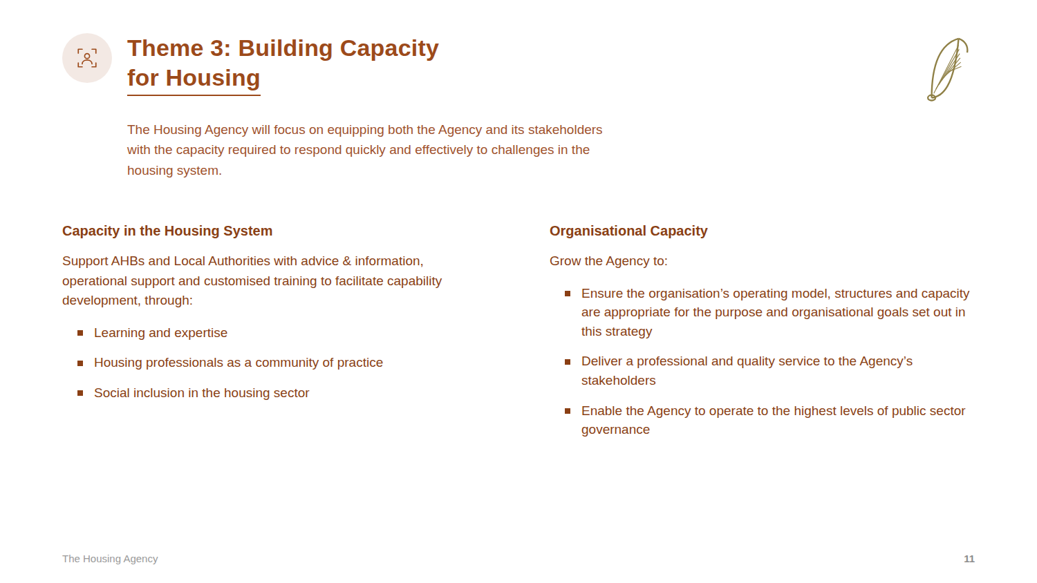Theme 3: Building Capacity
for Housing
The Housing Agency will focus on equipping both the Agency and its stakeholders with the capacity required to respond quickly and effectively to challenges in the housing system.
Capacity in the Housing System
Support AHBs and Local Authorities with advice & information, operational support and customised training to facilitate capability development, through:
Learning and expertise
Housing professionals as a community of practice
Social inclusion in the housing sector
Organisational Capacity
Grow the Agency to:
Ensure the organisation’s operating model, structures and capacity are appropriate for the purpose and organisational goals set out in this strategy
Deliver a professional and quality service to the Agency’s stakeholders
Enable the Agency to operate to the highest levels of public sector governance
The Housing Agency 11